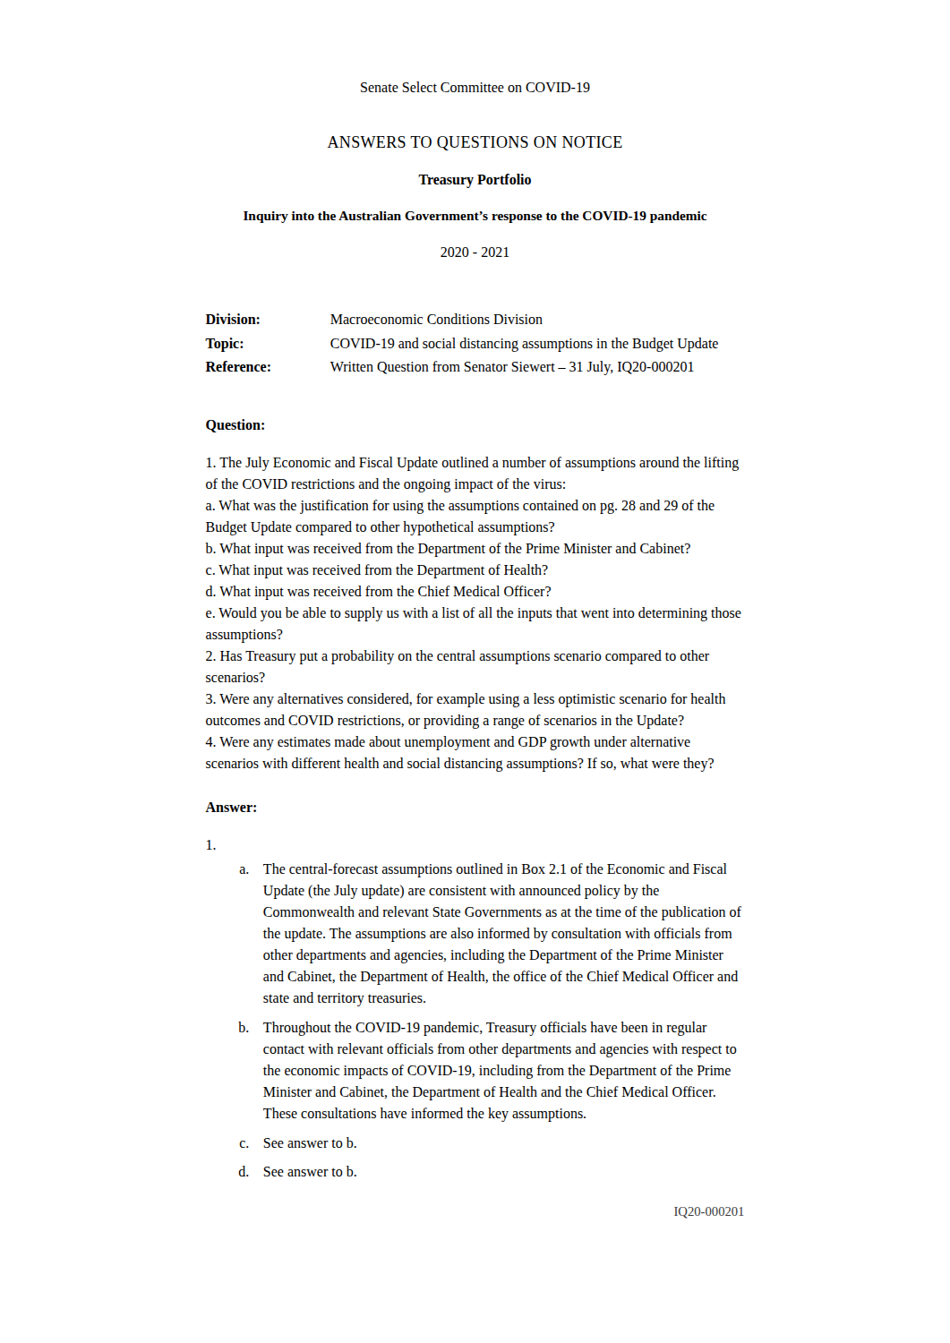Senate Select Committee on COVID-19
ANSWERS TO QUESTIONS ON NOTICE
Treasury Portfolio
Inquiry into the Australian Government’s response to the COVID-19 pandemic
2020 - 2021
| Division: | Macroeconomic Conditions Division |
| Topic: | COVID-19 and social distancing assumptions in the Budget Update |
| Reference: | Written Question from Senator Siewert – 31 July, IQ20-000201 |
Question:
1. The July Economic and Fiscal Update outlined a number of assumptions around the lifting of the COVID restrictions and the ongoing impact of the virus:
a. What was the justification for using the assumptions contained on pg. 28 and 29 of the Budget Update compared to other hypothetical assumptions?
b. What input was received from the Department of the Prime Minister and Cabinet?
c. What input was received from the Department of Health?
d. What input was received from the Chief Medical Officer?
e. Would you be able to supply us with a list of all the inputs that went into determining those assumptions?
2. Has Treasury put a probability on the central assumptions scenario compared to other scenarios?
3. Were any alternatives considered, for example using a less optimistic scenario for health outcomes and COVID restrictions, or providing a range of scenarios in the Update?
4. Were any estimates made about unemployment and GDP growth under alternative scenarios with different health and social distancing assumptions? If so, what were they?
Answer:
1.
The central-forecast assumptions outlined in Box 2.1 of the Economic and Fiscal Update (the July update) are consistent with announced policy by the Commonwealth and relevant State Governments as at the time of the publication of the update. The assumptions are also informed by consultation with officials from other departments and agencies, including the Department of the Prime Minister and Cabinet, the Department of Health, the office of the Chief Medical Officer and state and territory treasuries.
Throughout the COVID-19 pandemic, Treasury officials have been in regular contact with relevant officials from other departments and agencies with respect to the economic impacts of COVID-19, including from the Department of the Prime Minister and Cabinet, the Department of Health and the Chief Medical Officer. These consultations have informed the key assumptions.
See answer to b.
See answer to b.
IQ20-000201